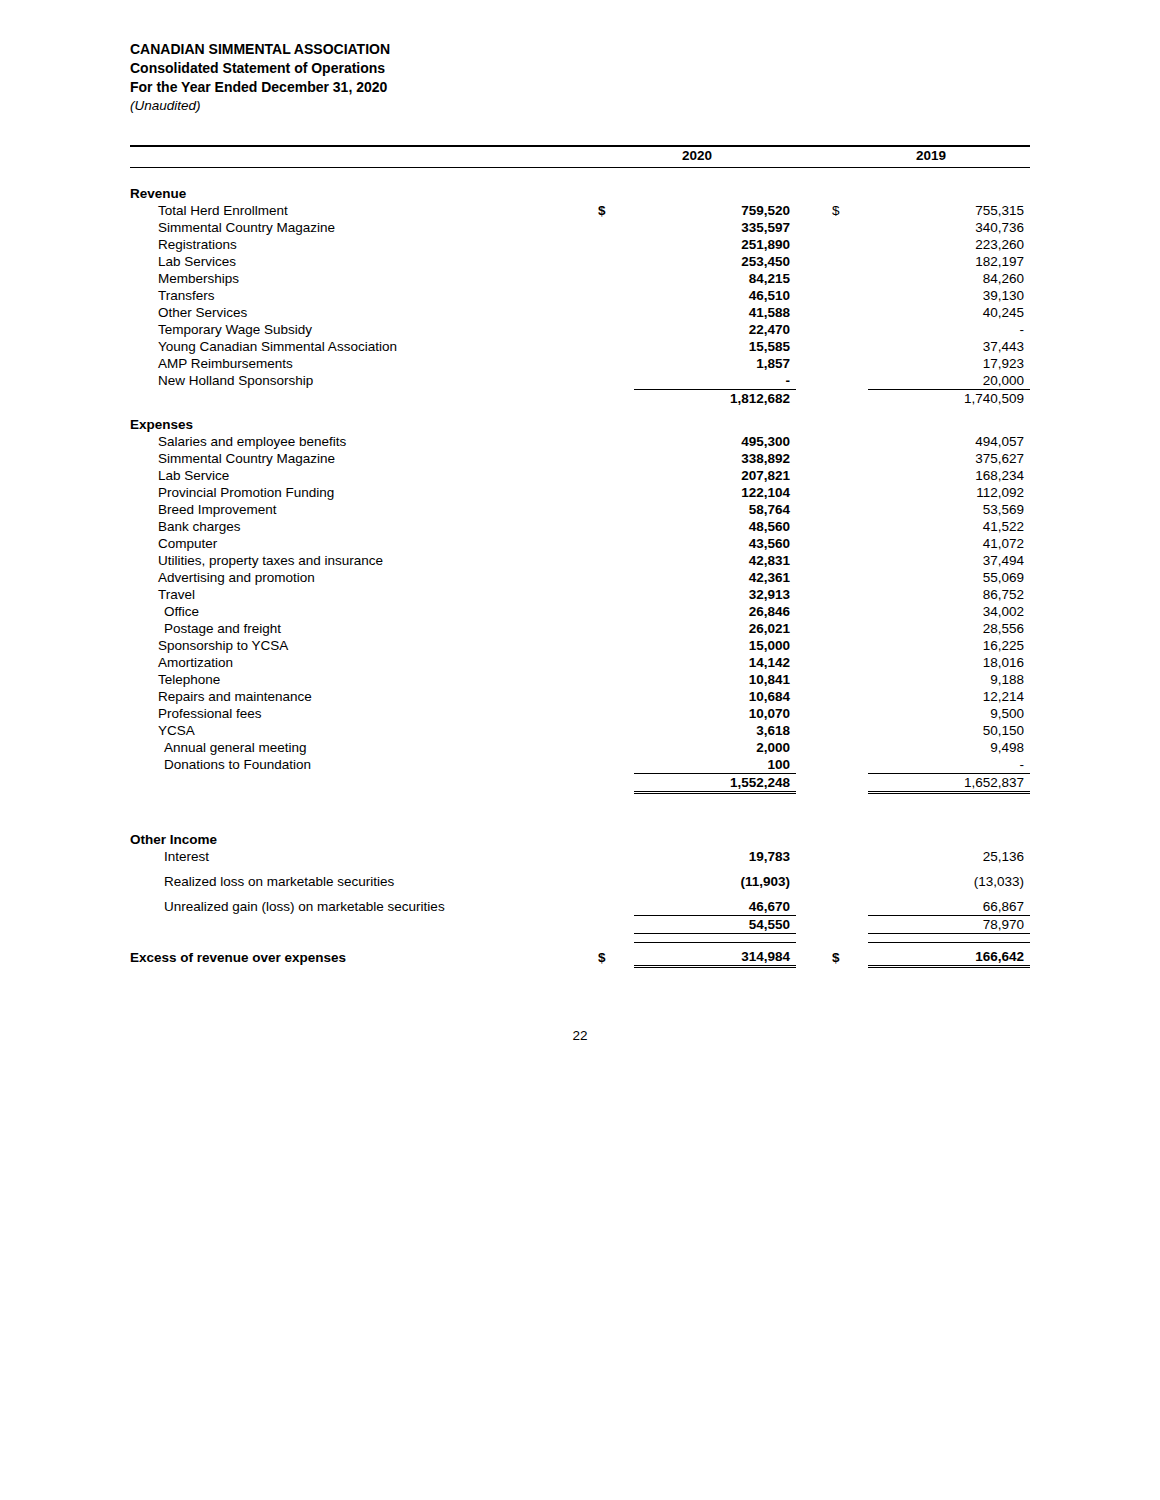CANADIAN SIMMENTAL ASSOCIATION
Consolidated Statement of Operations
For the Year Ended December 31, 2020
(Unaudited)
| | 2020 | | 2019 |
| Revenue | | | | | |
| Total Herd Enrollment | $ | 759,520 | | $ | 755,315 |
| Simmental Country Magazine | | 335,597 | | | 340,736 |
| Registrations | | 251,890 | | | 223,260 |
| Lab Services | | 253,450 | | | 182,197 |
| Memberships | | 84,215 | | | 84,260 |
| Transfers | | 46,510 | | | 39,130 |
| Other Services | | 41,588 | | | 40,245 |
| Temporary Wage Subsidy | | 22,470 | | | - |
| Young Canadian Simmental Association | | 15,585 | | | 37,443 |
| AMP Reimbursements | | 1,857 | | | 17,923 |
| New Holland Sponsorship | | - | | | 20,000 |
| | | 1,812,682 | | | 1,740,509 |
| Expenses | | | | | |
| Salaries and employee benefits | | 495,300 | | | 494,057 |
| Simmental Country Magazine | | 338,892 | | | 375,627 |
| Lab Service | | 207,821 | | | 168,234 |
| Provincial Promotion Funding | | 122,104 | | | 112,092 |
| Breed Improvement | | 58,764 | | | 53,569 |
| Bank charges | | 48,560 | | | 41,522 |
| Computer | | 43,560 | | | 41,072 |
| Utilities, property taxes and insurance | | 42,831 | | | 37,494 |
| Advertising and promotion | | 42,361 | | | 55,069 |
| Travel | | 32,913 | | | 86,752 |
| Office | | 26,846 | | | 34,002 |
| Postage and freight | | 26,021 | | | 28,556 |
| Sponsorship to YCSA | | 15,000 | | | 16,225 |
| Amortization | | 14,142 | | | 18,016 |
| Telephone | | 10,841 | | | 9,188 |
| Repairs and maintenance | | 10,684 | | | 12,214 |
| Professional fees | | 10,070 | | | 9,500 |
| YCSA | | 3,618 | | | 50,150 |
| Annual general meeting | | 2,000 | | | 9,498 |
| Donations to Foundation | | 100 | | | - |
| | | 1,552,248 | | | 1,652,837 |
| Other Income | | | | | |
| Interest | | 19,783 | | | 25,136 |
| Realized loss on marketable securities | | (11,903) | | | (13,033) |
| Unrealized gain (loss) on marketable securities | | 46,670 | | | 66,867 |
| | | 54,550 | | | 78,970 |
| Excess of revenue over expenses | $ | 314,984 | | $ | 166,642 |
22